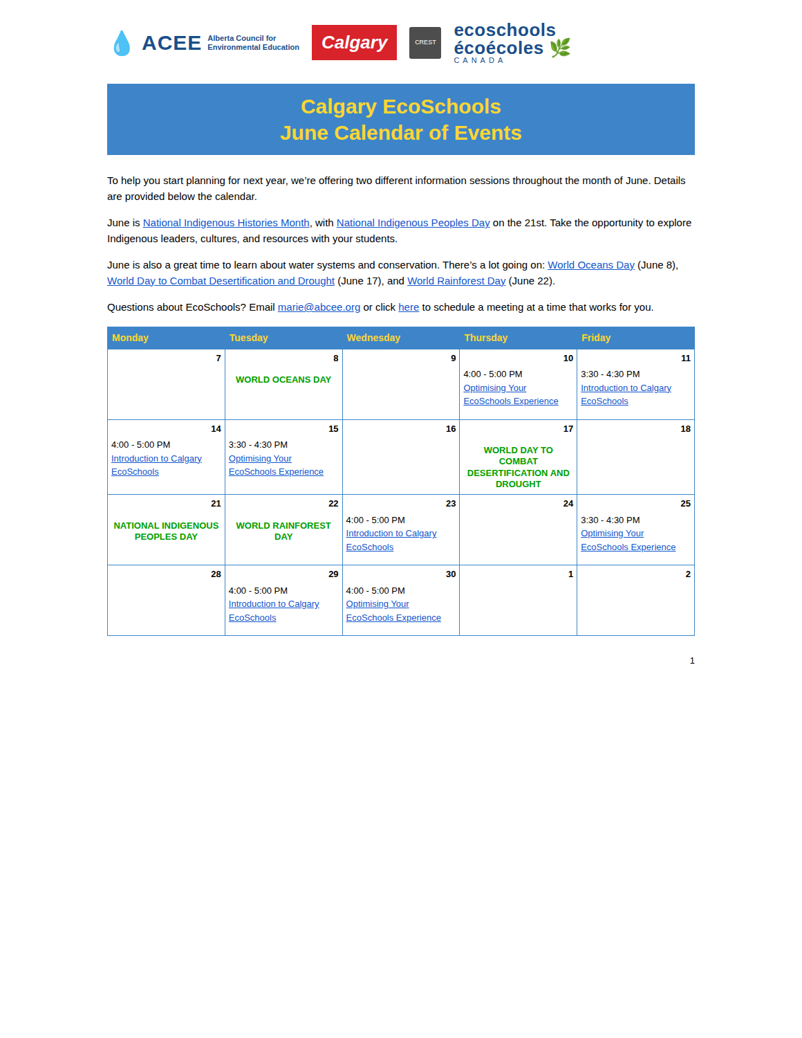💧
ACEE
Alberta Council for
Environmental Education
Calgary
CREST
ecoschools
écoécoles 🌿
CANADA
Calgary EcoSchools
June Calendar of Events
To help you start planning for next year, we’re offering two different information sessions throughout the month of June. Details are provided below the calendar.
June is National Indigenous Histories Month, with National Indigenous Peoples Day on the 21st. Take the opportunity to explore Indigenous leaders, cultures, and resources with your students.
June is also a great time to learn about water systems and conservation. There’s a lot going on: World Oceans Day (June 8), World Day to Combat Desertification and Drought (June 17), and World Rainforest Day (June 22).
Questions about EcoSchools? Email marie@abcee.org or click here to schedule a meeting at a time that works for you.
| Monday | Tuesday | Wednesday | Thursday | Friday |
| --- | --- | --- | --- | --- |
| 7 | 8 WORLD OCEANS DAY | 9 | 10 4:00 - 5:00 PM Optimising Your EcoSchools Experience | 11 3:30 - 4:30 PM Introduction to Calgary EcoSchools |
| 14 4:00 - 5:00 PM Introduction to Calgary EcoSchools | 15 3:30 - 4:30 PM Optimising Your EcoSchools Experience | 16 | 17 WORLD DAY TO COMBAT DESERTIFICATION AND DROUGHT | 18 |
| 21 NATIONAL INDIGENOUS PEOPLES DAY | 22 WORLD RAINFOREST DAY | 23 4:00 - 5:00 PM Introduction to Calgary EcoSchools | 24 | 25 3:30 - 4:30 PM Optimising Your EcoSchools Experience |
| 28 | 29 4:00 - 5:00 PM Introduction to Calgary EcoSchools | 30 4:00 - 5:00 PM Optimising Your EcoSchools Experience | 1 | 2 |
1